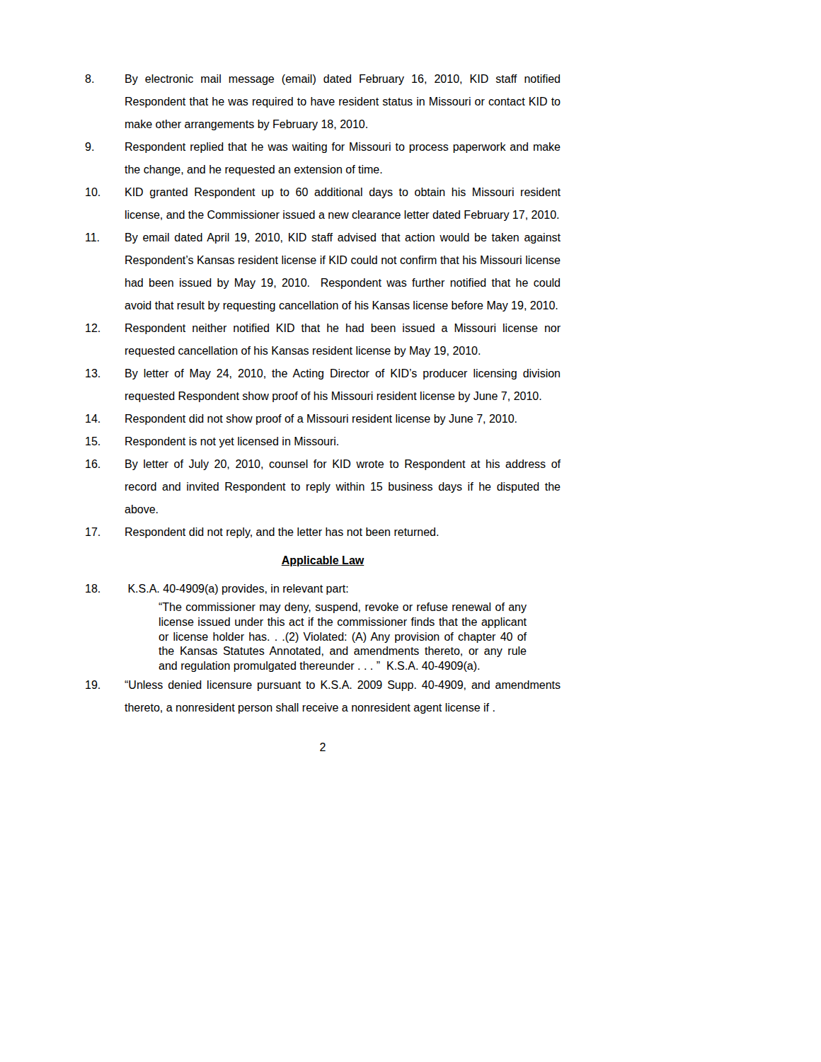8. By electronic mail message (email) dated February 16, 2010, KID staff notified Respondent that he was required to have resident status in Missouri or contact KID to make other arrangements by February 18, 2010.
9. Respondent replied that he was waiting for Missouri to process paperwork and make the change, and he requested an extension of time.
10. KID granted Respondent up to 60 additional days to obtain his Missouri resident license, and the Commissioner issued a new clearance letter dated February 17, 2010.
11. By email dated April 19, 2010, KID staff advised that action would be taken against Respondent’s Kansas resident license if KID could not confirm that his Missouri license had been issued by May 19, 2010. Respondent was further notified that he could avoid that result by requesting cancellation of his Kansas license before May 19, 2010.
12. Respondent neither notified KID that he had been issued a Missouri license nor requested cancellation of his Kansas resident license by May 19, 2010.
13. By letter of May 24, 2010, the Acting Director of KID’s producer licensing division requested Respondent show proof of his Missouri resident license by June 7, 2010.
14. Respondent did not show proof of a Missouri resident license by June 7, 2010.
15. Respondent is not yet licensed in Missouri.
16. By letter of July 20, 2010, counsel for KID wrote to Respondent at his address of record and invited Respondent to reply within 15 business days if he disputed the above.
17. Respondent did not reply, and the letter has not been returned.
Applicable Law
18. K.S.A. 40-4909(a) provides, in relevant part:
“The commissioner may deny, suspend, revoke or refuse renewal of any license issued under this act if the commissioner finds that the applicant or license holder has. . .(2) Violated: (A) Any provision of chapter 40 of the Kansas Statutes Annotated, and amendments thereto, or any rule and regulation promulgated thereunder . . . ” K.S.A. 40-4909(a).
19.“Unless denied licensure pursuant to K.S.A. 2009 Supp. 40-4909, and amendments thereto, a nonresident person shall receive a nonresident agent license if .
2